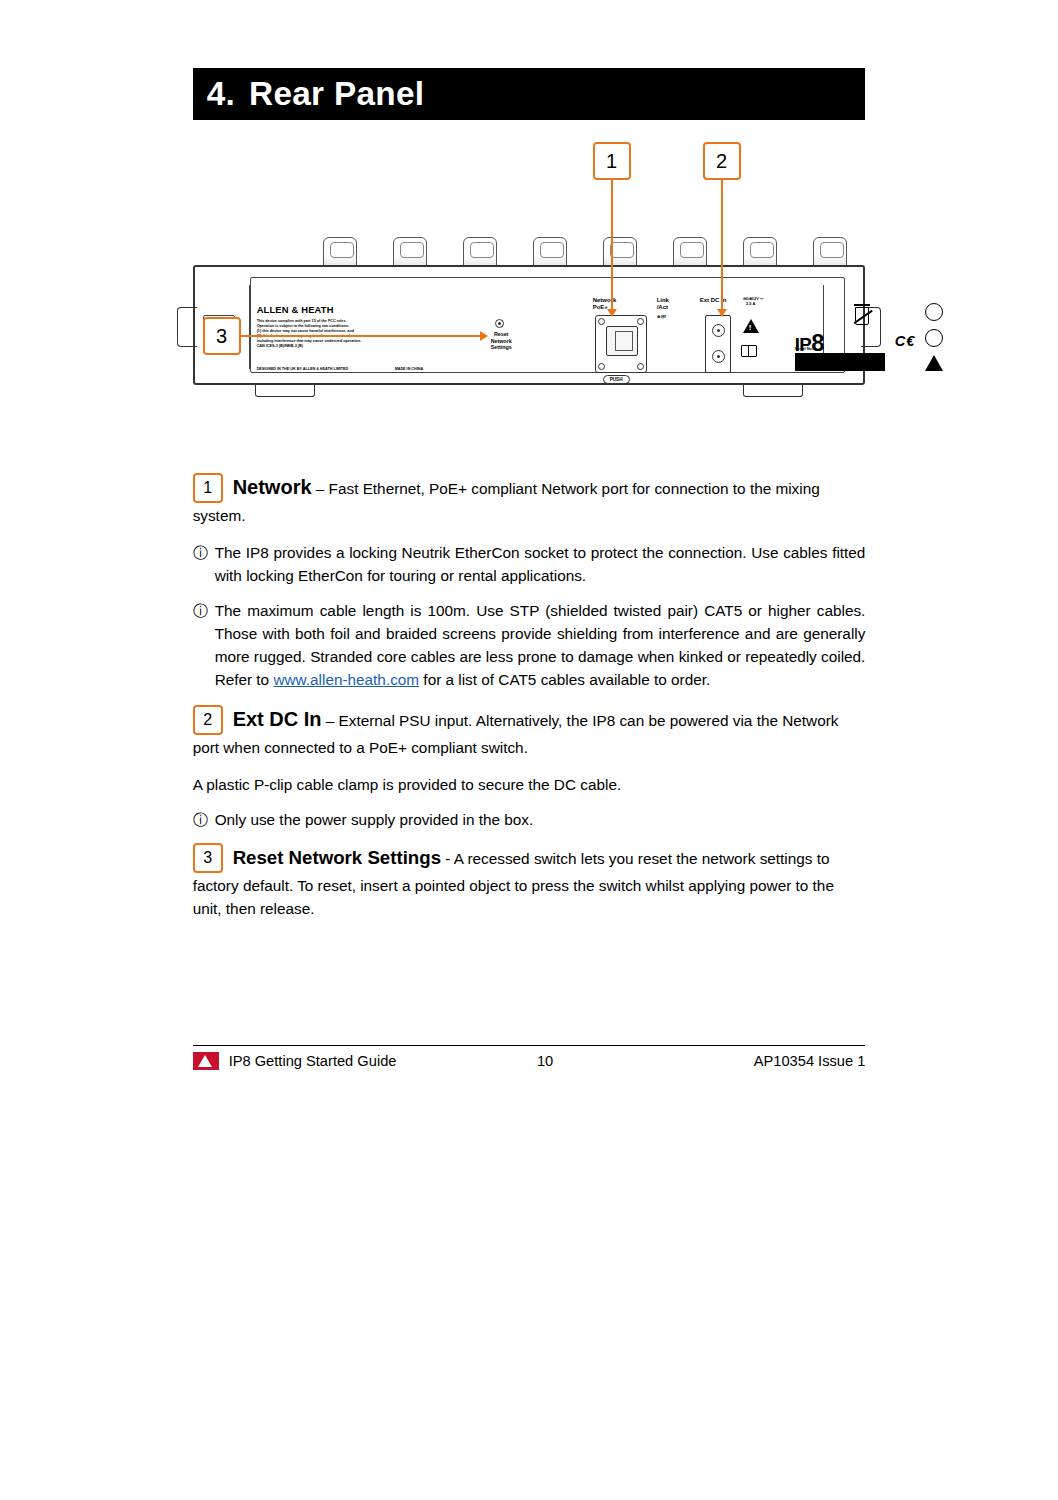4. Rear Panel
1
2
3
ALLEN & HEATH
This device complies with part 15 of the FCC rules.
Operation is subject to the following two conditions:
(1) this device may not cause harmful interference, and
(2) this device must accept any interference received,
including interference that may cause undesired operation.
CAN ICES-3 (B)/NMB-3 (B)
DESIGNED IN THE UK BY ALLEN & HEATH LIMITED
MADE IN CHINA
Reset
Network
Settings
Network
PoE+
Link
/Act
⊕ ⊟Y
PUSH
Ext DC In
⊖G⊕12V ⎓
2.5 A
IP8
Serial No:
C€
1 Network – Fast Ethernet, PoE+ compliant Network port for connection to the mixing system.
The IP8 provides a locking Neutrik EtherCon socket to protect the connection. Use cables fitted with locking EtherCon for touring or rental applications.
The maximum cable length is 100m. Use STP (shielded twisted pair) CAT5 or higher cables. Those with both foil and braided screens provide shielding from interference and are generally more rugged. Stranded core cables are less prone to damage when kinked or repeatedly coiled. Refer to www.allen-heath.com for a list of CAT5 cables available to order.
2 Ext DC In – External PSU input. Alternatively, the IP8 can be powered via the Network port when connected to a PoE+ compliant switch.
A plastic P-clip cable clamp is provided to secure the DC cable.
Only use the power supply provided in the box.
3 Reset Network Settings - A recessed switch lets you reset the network settings to factory default. To reset, insert a pointed object to press the switch whilst applying power to the unit, then release.
IP8 Getting Started Guide
10
AP10354 Issue 1